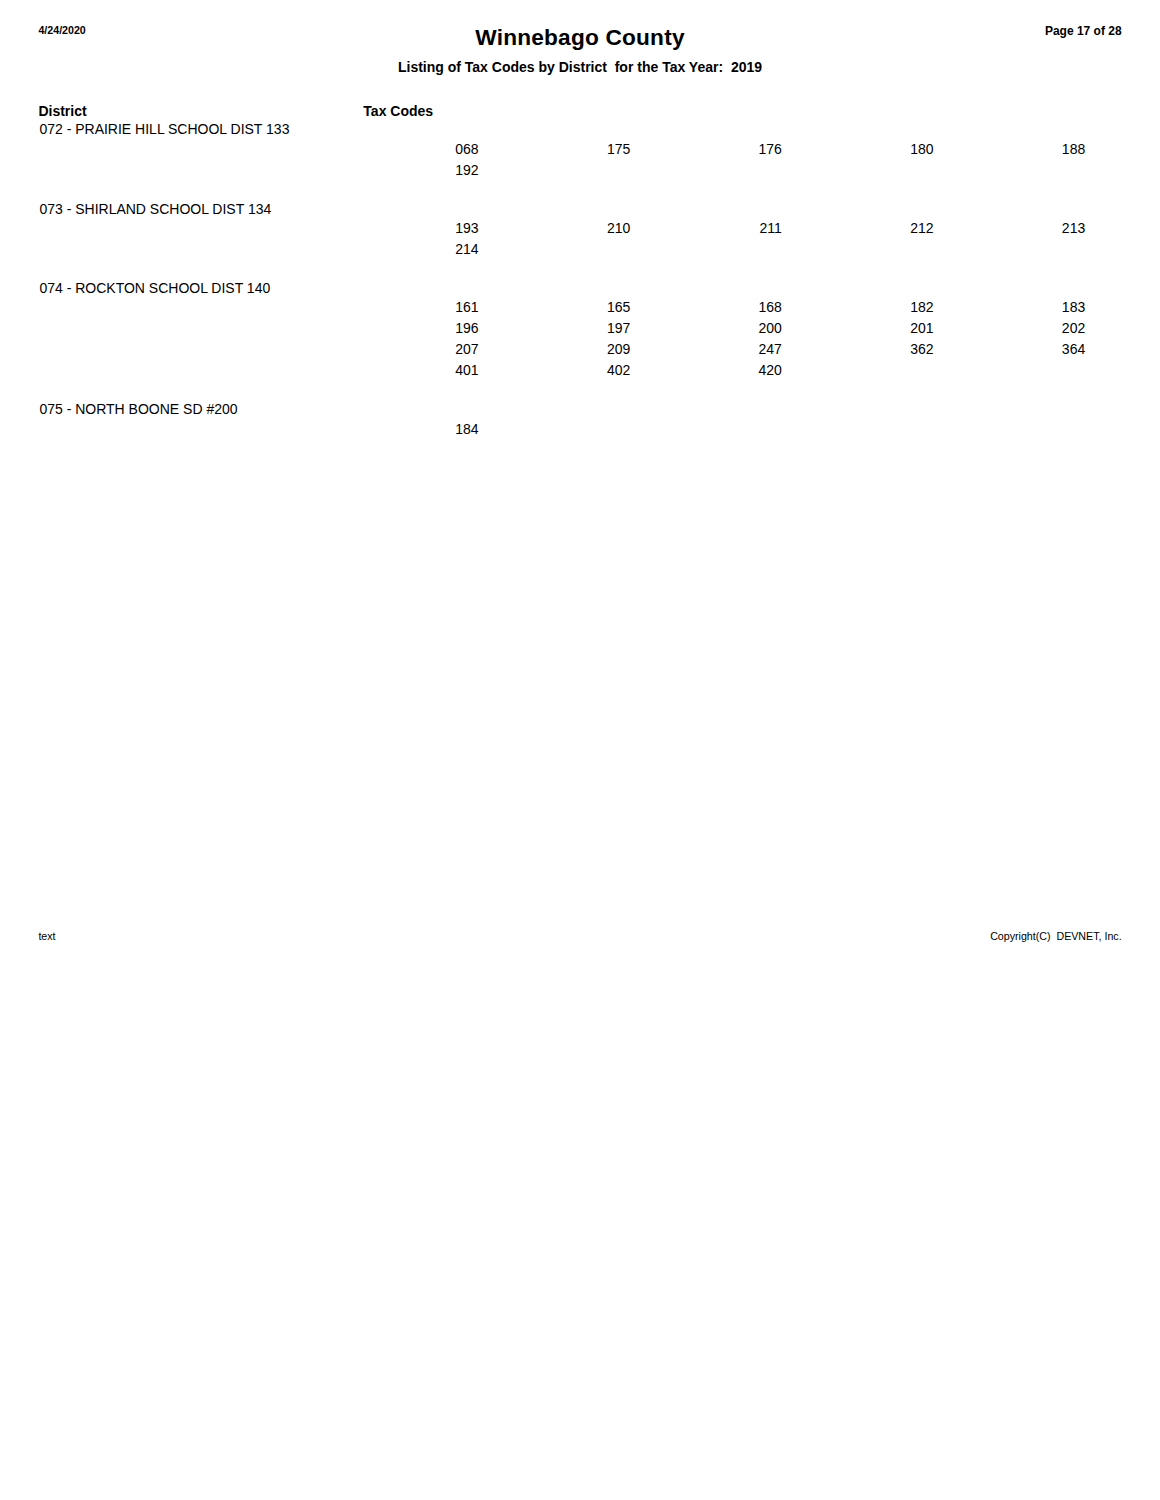4/24/2020
Page 17 of 28
Winnebago County
Listing of Tax Codes by District for the Tax Year: 2019
| District | Tax Codes |
| --- | --- |
| 072 - PRAIRIE HILL SCHOOL DIST 133 |
| | 068 | 175 | 176 | 180 | 188 |
| | 192 | | | | |
| 073 - SHIRLAND SCHOOL DIST 134 |
| | 193 | 210 | 211 | 212 | 213 |
| | 214 | | | | |
| 074 - ROCKTON SCHOOL DIST 140 |
| | 161 | 165 | 168 | 182 | 183 |
| | 196 | 197 | 200 | 201 | 202 |
| | 207 | 209 | 247 | 362 | 364 |
| | 401 | 402 | 420 | | |
| 075 - NORTH BOONE SD #200 |
| | 184 | | | | |
text Copyright(C) DEVNET, Inc.